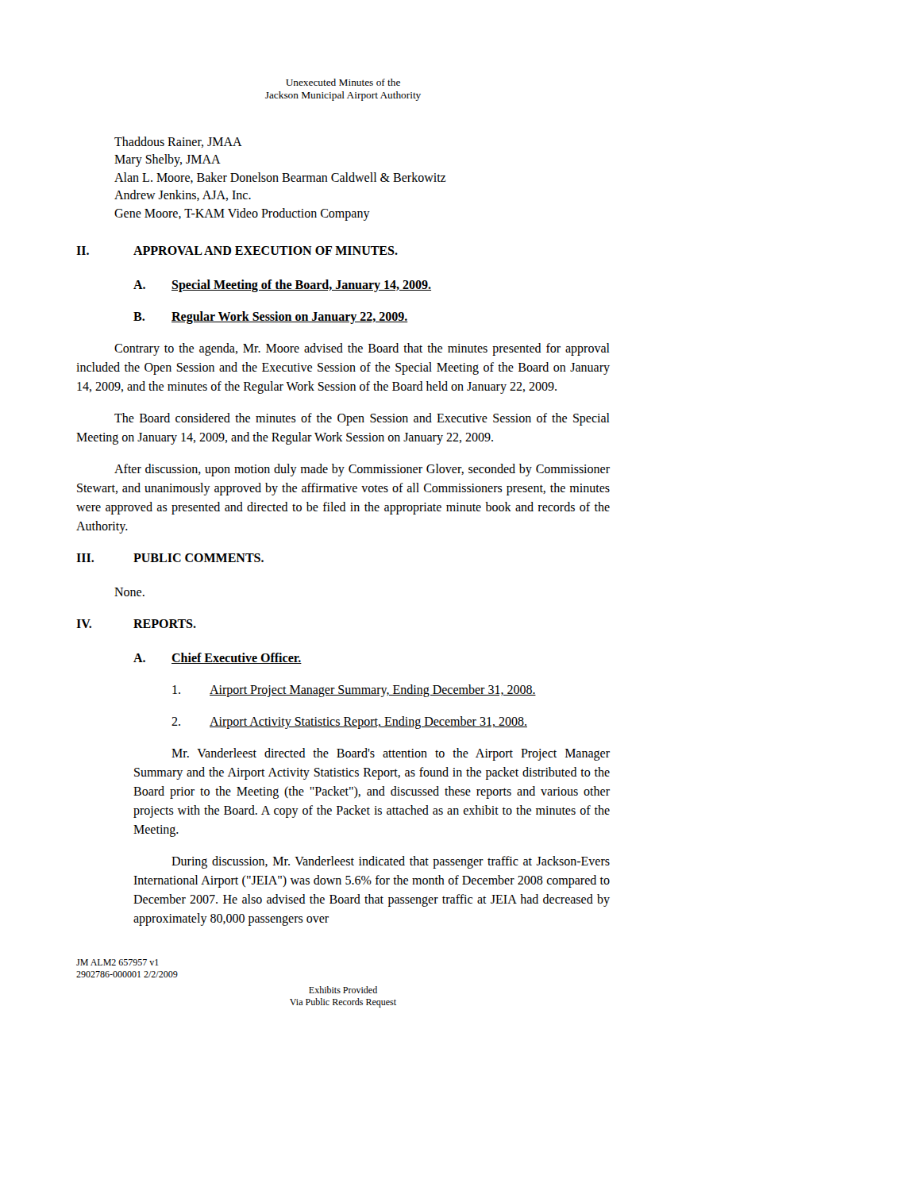Unexecuted Minutes of the
Jackson Municipal Airport Authority
Thaddous Rainer, JMAA
Mary Shelby, JMAA
Alan L. Moore, Baker Donelson Bearman Caldwell & Berkowitz
Andrew Jenkins, AJA, Inc.
Gene Moore, T-KAM Video Production Company
II.
APPROVAL AND EXECUTION OF MINUTES.
A.
Special Meeting of the Board, January 14, 2009.
B.
Regular Work Session on January 22, 2009.
Contrary to the agenda, Mr. Moore advised the Board that the minutes presented for approval included the Open Session and the Executive Session of the Special Meeting of the Board on January 14, 2009, and the minutes of the Regular Work Session of the Board held on January 22, 2009.
The Board considered the minutes of the Open Session and Executive Session of the Special Meeting on January 14, 2009, and the Regular Work Session on January 22, 2009.
After discussion, upon motion duly made by Commissioner Glover, seconded by Commissioner Stewart, and unanimously approved by the affirmative votes of all Commissioners present, the minutes were approved as presented and directed to be filed in the appropriate minute book and records of the Authority.
III.
PUBLIC COMMENTS.
None.
IV.
REPORTS.
A.
Chief Executive Officer.
1.
Airport Project Manager Summary, Ending December 31, 2008.
2.
Airport Activity Statistics Report, Ending December 31, 2008.
Mr. Vanderleest directed the Board's attention to the Airport Project Manager Summary and the Airport Activity Statistics Report, as found in the packet distributed to the Board prior to the Meeting (the "Packet"), and discussed these reports and various other projects with the Board. A copy of the Packet is attached as an exhibit to the minutes of the Meeting.
During discussion, Mr. Vanderleest indicated that passenger traffic at Jackson-Evers International Airport ("JEIA") was down 5.6% for the month of December 2008 compared to December 2007. He also advised the Board that passenger traffic at JEIA had decreased by approximately 80,000 passengers over
JM ALM2 657957 v1
2902786-000001 2/2/2009
Exhibits Provided
Via Public Records Request